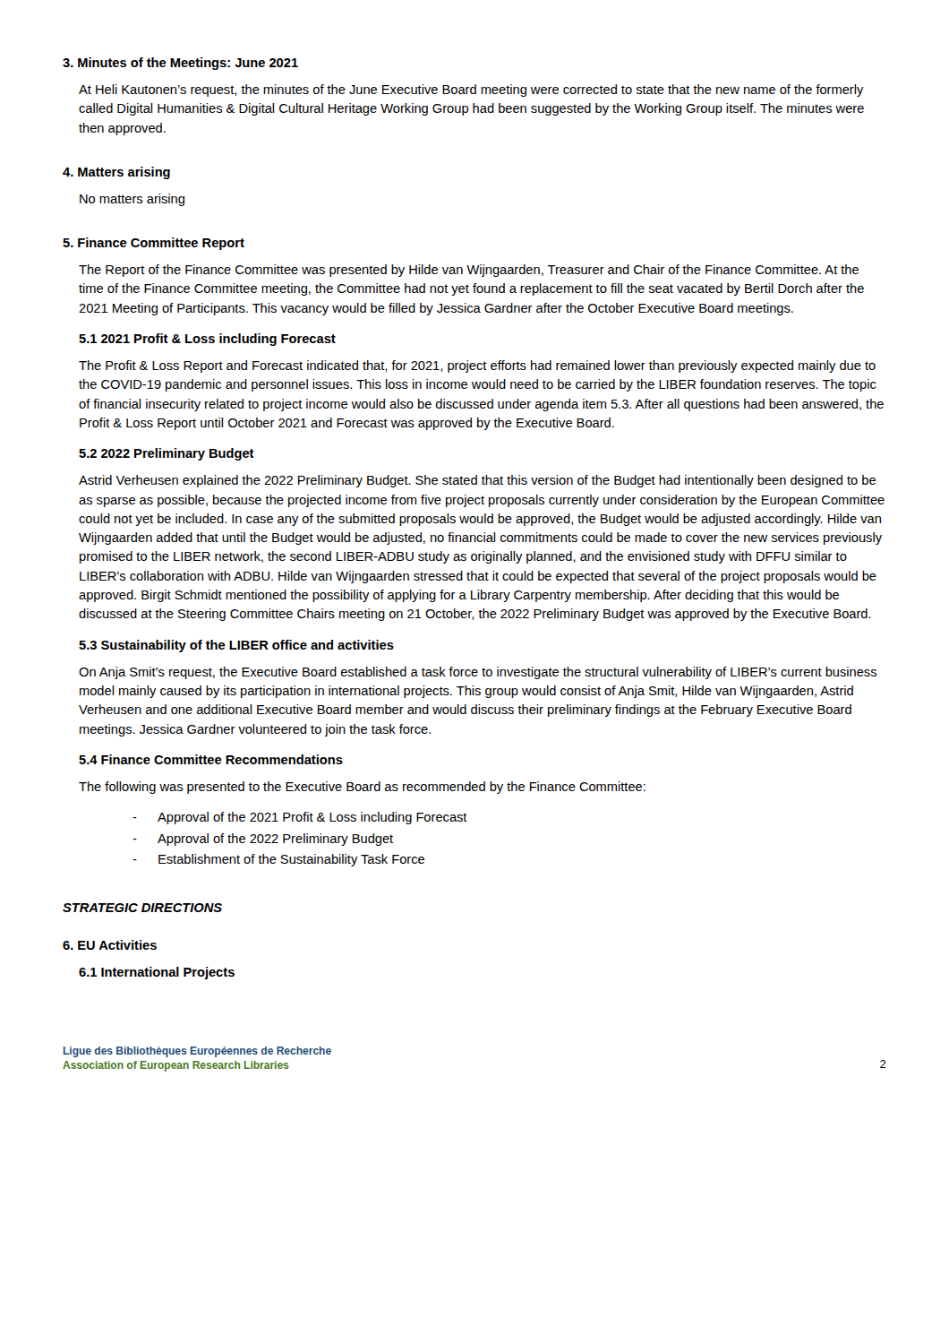3. Minutes of the Meetings: June 2021
At Heli Kautonen’s request, the minutes of the June Executive Board meeting were corrected to state that the new name of the formerly called Digital Humanities & Digital Cultural Heritage Working Group had been suggested by the Working Group itself. The minutes were then approved.
4. Matters arising
No matters arising
5. Finance Committee Report
The Report of the Finance Committee was presented by Hilde van Wijngaarden, Treasurer and Chair of the Finance Committee. At the time of the Finance Committee meeting, the Committee had not yet found a replacement to fill the seat vacated by Bertil Dorch after the 2021 Meeting of Participants. This vacancy would be filled by Jessica Gardner after the October Executive Board meetings.
5.1 2021 Profit & Loss including Forecast
The Profit & Loss Report and Forecast indicated that, for 2021, project efforts had remained lower than previously expected mainly due to the COVID-19 pandemic and personnel issues. This loss in income would need to be carried by the LIBER foundation reserves. The topic of financial insecurity related to project income would also be discussed under agenda item 5.3. After all questions had been answered, the Profit & Loss Report until October 2021 and Forecast was approved by the Executive Board.
5.2 2022 Preliminary Budget
Astrid Verheusen explained the 2022 Preliminary Budget. She stated that this version of the Budget had intentionally been designed to be as sparse as possible, because the projected income from five project proposals currently under consideration by the European Committee could not yet be included. In case any of the submitted proposals would be approved, the Budget would be adjusted accordingly. Hilde van Wijngaarden added that until the Budget would be adjusted, no financial commitments could be made to cover the new services previously promised to the LIBER network, the second LIBER-ADBU study as originally planned, and the envisioned study with DFFU similar to LIBER’s collaboration with ADBU. Hilde van Wijngaarden stressed that it could be expected that several of the project proposals would be approved. Birgit Schmidt mentioned the possibility of applying for a Library Carpentry membership. After deciding that this would be discussed at the Steering Committee Chairs meeting on 21 October, the 2022 Preliminary Budget was approved by the Executive Board.
5.3 Sustainability of the LIBER office and activities
On Anja Smit’s request, the Executive Board established a task force to investigate the structural vulnerability of LIBER’s current business model mainly caused by its participation in international projects. This group would consist of Anja Smit, Hilde van Wijngaarden, Astrid Verheusen and one additional Executive Board member and would discuss their preliminary findings at the February Executive Board meetings. Jessica Gardner volunteered to join the task force.
5.4 Finance Committee Recommendations
The following was presented to the Executive Board as recommended by the Finance Committee:
Approval of the 2021 Profit & Loss including Forecast
Approval of the 2022 Preliminary Budget
Establishment of the Sustainability Task Force
STRATEGIC DIRECTIONS
6. EU Activities
6.1 International Projects
Ligue des Bibliothèques Européennes de Recherche
Association of European Research Libraries
2